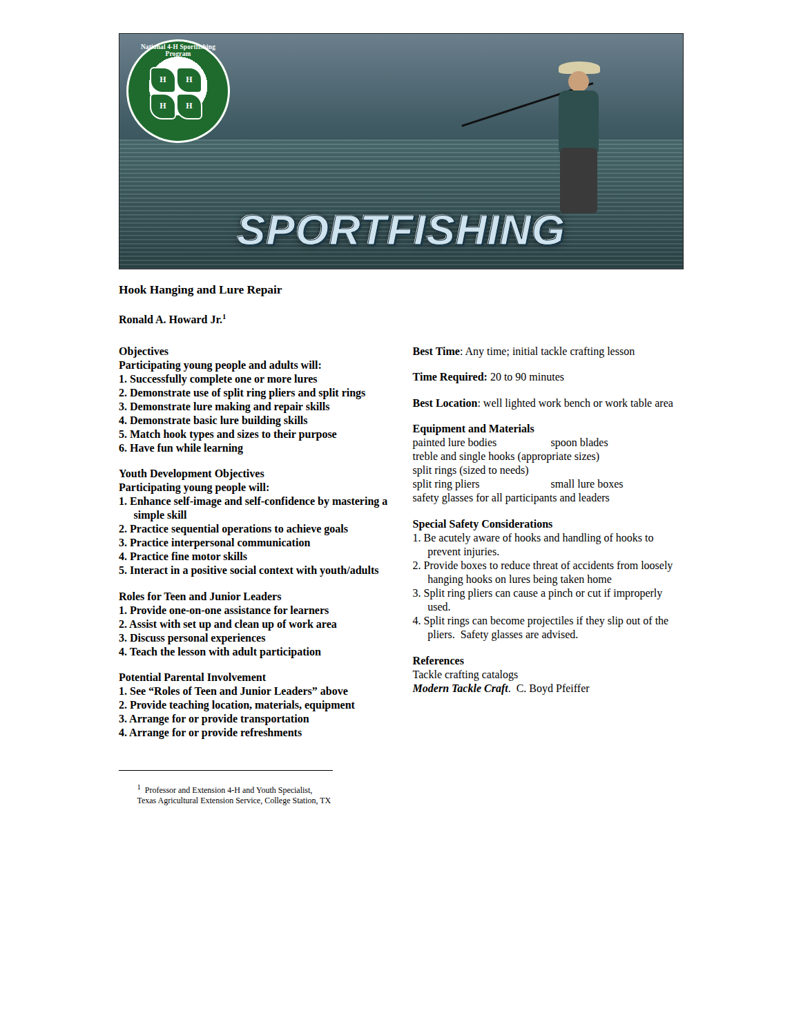National 4-H Sportfishing Program
HHHH
SPORTFISHING
Hook Hanging and Lure Repair
Ronald A. Howard Jr.1
Objectives
Participating young people and adults will:
1. Successfully complete one or more lures
2. Demonstrate use of split ring pliers and split rings
3. Demonstrate lure making and repair skills
4. Demonstrate basic lure building skills
5. Match hook types and sizes to their purpose
6. Have fun while learning
Youth Development Objectives
Participating young people will:
1. Enhance self-image and self-confidence by mastering a simple skill
2. Practice sequential operations to achieve goals
3. Practice interpersonal communication
4. Practice fine motor skills
5. Interact in a positive social context with youth/adults
Roles for Teen and Junior Leaders
1. Provide one-on-one assistance for learners
2. Assist with set up and clean up of work area
3. Discuss personal experiences
4. Teach the lesson with adult participation
Potential Parental Involvement
1. See “Roles of Teen and Junior Leaders” above
2. Provide teaching location, materials, equipment
3. Arrange for or provide transportation
4. Arrange for or provide refreshments
Best Time: Any time; initial tackle crafting lesson
Time Required: 20 to 90 minutes
Best Location: well lighted work bench or work table area
Equipment and Materials
painted lure bodies
spoon blades
treble and single hooks (appropriate sizes)
split rings (sized to needs)
split ring pliers
small lure boxes
safety glasses for all participants and leaders
Special Safety Considerations
1. Be acutely aware of hooks and handling of hooks to prevent injuries.
2. Provide boxes to reduce threat of accidents from loosely hanging hooks on lures being taken home
3. Split ring pliers can cause a pinch or cut if improperly used.
4. Split rings can become projectiles if they slip out of the pliers. Safety glasses are advised.
References
Tackle crafting catalogs
Modern Tackle Craft. C. Boyd Pfeiffer
1 Professor and Extension 4-H and Youth Specialist, Texas Agricultural Extension Service, College Station, TX